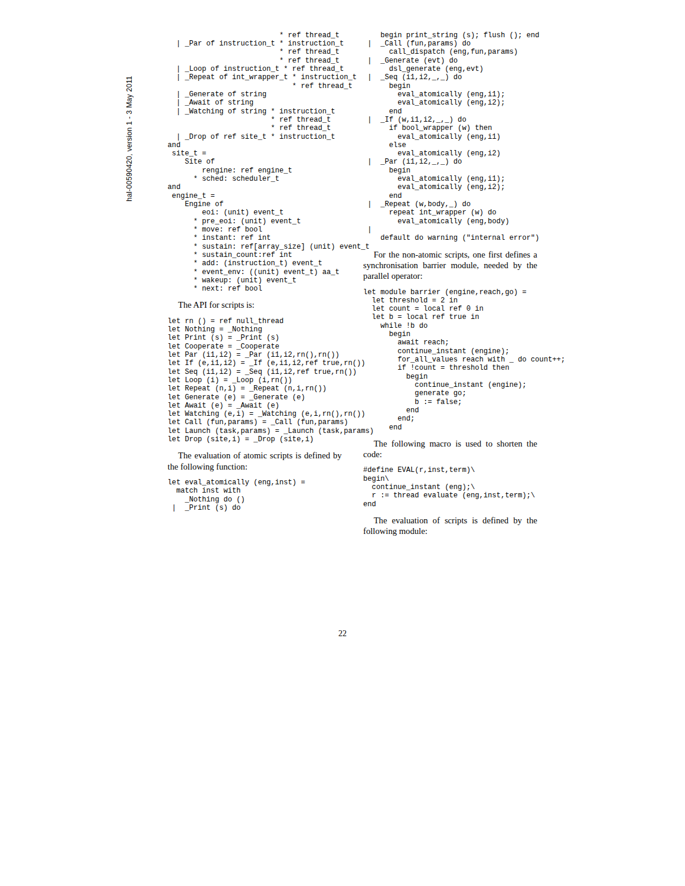hal-00590420, version 1 - 3 May 2011
                          * ref thread_t
  | _Par of instruction_t * instruction_t
                          * ref thread_t
                          * ref thread_t
  | _Loop of instruction_t * ref thread_t
  | _Repeat of int_wrapper_t * instruction_t
                             * ref thread_t
  | _Generate of string
  | _Await of string
  | _Watching of string * instruction_t
                        * ref thread_t
                        * ref thread_t
  | _Drop of ref site_t * instruction_t
and
 site_t =
    Site of
        rengine: ref engine_t
      * sched: scheduler_t
and
 engine_t =
    Engine of
        eoi: (unit) event_t
      * pre_eoi: (unit) event_t
      * move: ref bool
      * instant: ref int
      * sustain: ref[array_size] (unit) event_t
      * sustain_count:ref int
      * add: (instruction_t) event_t
      * event_env: ((unit) event_t) aa_t
      * wakeup: (unit) event_t
      * next: ref bool
The API for scripts is:
let rn () = ref null_thread
let Nothing = _Nothing
let Print (s) = _Print (s)
let Cooperate = _Cooperate
let Par (i1,i2) = _Par (i1,i2,rn(),rn())
let If (e,i1,i2) = _If (e,i1,i2,ref true,rn())
let Seq (i1,i2) = _Seq (i1,i2,ref true,rn())
let Loop (i) = _Loop (i,rn())
let Repeat (n,i) = _Repeat (n,i,rn())
let Generate (e) = _Generate (e)
let Await (e) = _Await (e)
let Watching (e,i) = _Watching (e,i,rn(),rn())
let Call (fun,params) = _Call (fun,params)
let Launch (task,params) = _Launch (task,params)
let Drop (site,i) = _Drop (site,i)
The evaluation of atomic scripts is defined by the following function:
let eval_atomically (eng,inst) =
  match inst with
    _Nothing do ()
 |  _Print (s) do
    begin print_string (s); flush (); end
 |  _Call (fun,params) do
      call_dispatch (eng,fun,params)
 |  _Generate (evt) do
      dsl_generate (eng,evt)
 |  _Seq (i1,i2,_,_) do
      begin
        eval_atomically (eng,i1);
        eval_atomically (eng,i2);
      end
 |  _If (w,i1,i2,_,_) do
      if bool_wrapper (w) then
        eval_atomically (eng,i1)
      else
        eval_atomically (eng,i2)
 |  _Par (i1,i2,_,_) do
      begin
        eval_atomically (eng,i1);
        eval_atomically (eng,i2);
      end
 |  _Repeat (w,body,_) do
      repeat int_wrapper (w) do
        eval_atomically (eng,body)
 |
    default do warning ("internal error")
For the non-atomic scripts, one first defines a synchronisation barrier module, needed by the parallel operator:
let module barrier (engine,reach,go) =
  let threshold = 2 in
  let count = local ref 0 in
  let b = local ref true in
    while !b do
      begin
        await reach;
        continue_instant (engine);
        for_all_values reach with _ do count++;
        if !count = threshold then
          begin
            continue_instant (engine);
            generate go;
            b := false;
          end
        end;
      end
The following macro is used to shorten the code:
#define EVAL(r,inst,term)\
begin\
  continue_instant (eng);\
  r := thread evaluate (eng,inst,term);\
end
The evaluation of scripts is defined by the following module:
22